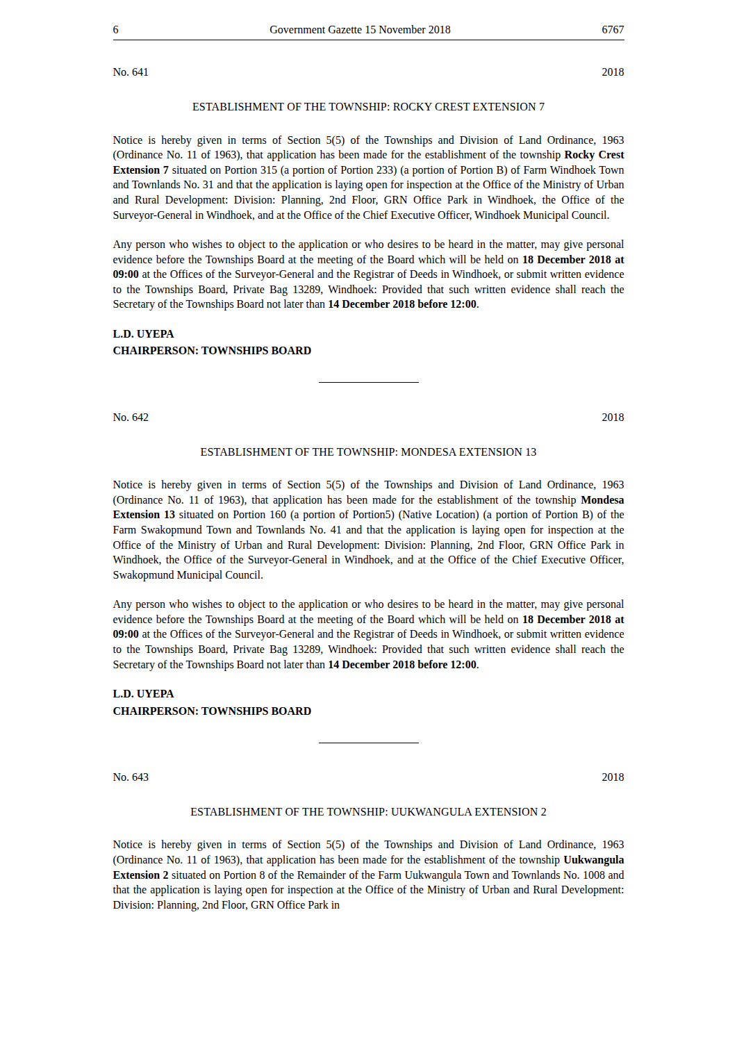6 Government Gazette 15 November 2018 6767
No. 641 2018
Establishment of the Township: Rocky Crest Extension 7
Notice is hereby given in terms of Section 5(5) of the Townships and Division of Land Ordinance, 1963 (Ordinance No. 11 of 1963), that application has been made for the establishment of the township Rocky Crest Extension 7 situated on Portion 315 (a portion of Portion 233) (a portion of Portion B) of Farm Windhoek Town and Townlands No. 31 and that the application is laying open for inspection at the Office of the Ministry of Urban and Rural Development: Division: Planning, 2nd Floor, GRN Office Park in Windhoek, the Office of the Surveyor-General in Windhoek, and at the Office of the Chief Executive Officer, Windhoek Municipal Council.
Any person who wishes to object to the application or who desires to be heard in the matter, may give personal evidence before the Townships Board at the meeting of the Board which will be held on 18 December 2018 at 09:00 at the Offices of the Surveyor-General and the Registrar of Deeds in Windhoek, or submit written evidence to the Townships Board, Private Bag 13289, Windhoek: Provided that such written evidence shall reach the Secretary of the Townships Board not later than 14 December 2018 before 12:00.
L.D. UYEPA
CHAIRPERSON: TOWNSHIPS BOARD
No. 642 2018
Establishment of the Township: Mondesa Extension 13
Notice is hereby given in terms of Section 5(5) of the Townships and Division of Land Ordinance, 1963 (Ordinance No. 11 of 1963), that application has been made for the establishment of the township Mondesa Extension 13 situated on Portion 160 (a portion of Portion5) (Native Location) (a portion of Portion B) of the Farm Swakopmund Town and Townlands No. 41 and that the application is laying open for inspection at the Office of the Ministry of Urban and Rural Development: Division: Planning, 2nd Floor, GRN Office Park in Windhoek, the Office of the Surveyor-General in Windhoek, and at the Office of the Chief Executive Officer, Swakopmund Municipal Council.
Any person who wishes to object to the application or who desires to be heard in the matter, may give personal evidence before the Townships Board at the meeting of the Board which will be held on 18 December 2018 at 09:00 at the Offices of the Surveyor-General and the Registrar of Deeds in Windhoek, or submit written evidence to the Townships Board, Private Bag 13289, Windhoek: Provided that such written evidence shall reach the Secretary of the Townships Board not later than 14 December 2018 before 12:00.
L.D. UYEPA
CHAIRPERSON: TOWNSHIPS BOARD
No. 643 2018
Establishment of the Township: Uukwangula Extension 2
Notice is hereby given in terms of Section 5(5) of the Townships and Division of Land Ordinance, 1963 (Ordinance No. 11 of 1963), that application has been made for the establishment of the township Uukwangula Extension 2 situated on Portion 8 of the Remainder of the Farm Uukwangula Town and Townlands No. 1008 and that the application is laying open for inspection at the Office of the Ministry of Urban and Rural Development: Division: Planning, 2nd Floor, GRN Office Park in